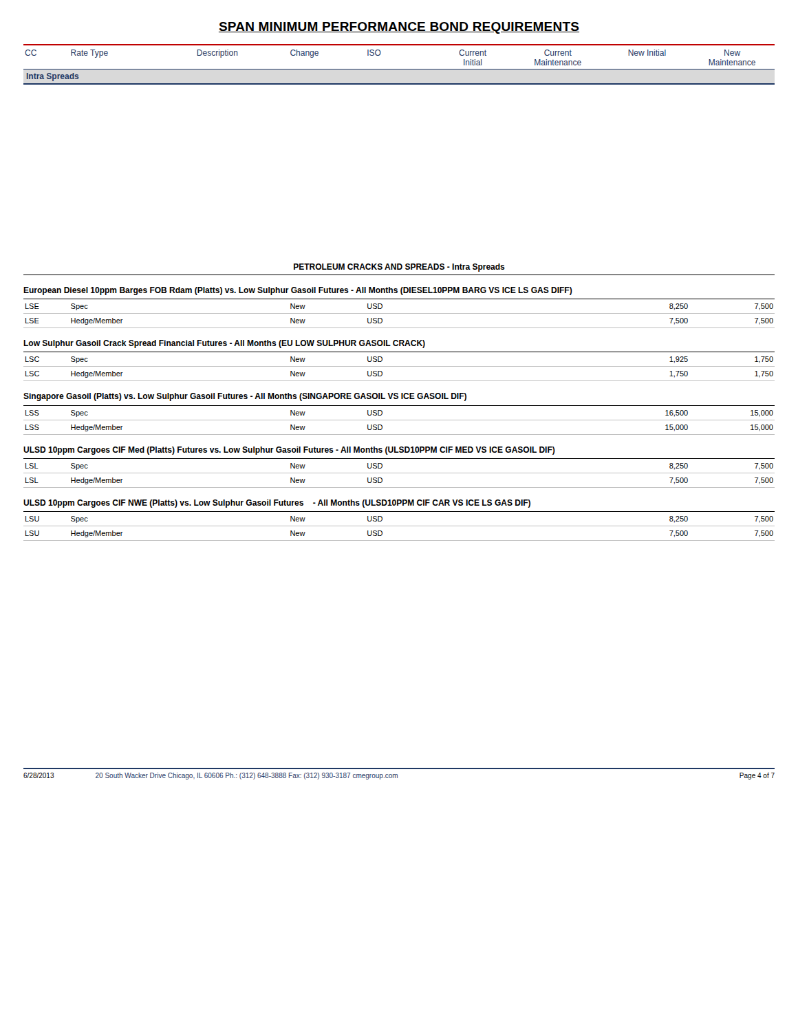SPAN MINIMUM PERFORMANCE BOND REQUIREMENTS
| CC | Rate Type | Description | Change | ISO | Current Initial | Current Maintenance | New Initial | New Maintenance |
| --- | --- | --- | --- | --- | --- | --- | --- | --- |
| Intra Spreads |
| PETROLEUM CRACKS AND SPREADS - Intra Spreads |
| European Diesel 10ppm Barges FOB Rdam (Platts) vs. Low Sulphur Gasoil Futures - All Months (DIESEL10PPM BARG VS ICE LS GAS DIFF) |
| LSE | Spec | | New | USD | | | 8,250 | 7,500 |
| LSE | Hedge/Member | | New | USD | | | 7,500 | 7,500 |
| Low Sulphur Gasoil Crack Spread Financial Futures - All Months (EU LOW SULPHUR GASOIL CRACK) |
| LSC | Spec | | New | USD | | | 1,925 | 1,750 |
| LSC | Hedge/Member | | New | USD | | | 1,750 | 1,750 |
| Singapore Gasoil (Platts) vs. Low Sulphur Gasoil Futures - All Months (SINGAPORE GASOIL VS ICE GASOIL DIF) |
| LSS | Spec | | New | USD | | | 16,500 | 15,000 |
| LSS | Hedge/Member | | New | USD | | | 15,000 | 15,000 |
| ULSD 10ppm Cargoes CIF Med (Platts) Futures vs. Low Sulphur Gasoil Futures - All Months (ULSD10PPM CIF MED VS ICE GASOIL DIF) |
| LSL | Spec | | New | USD | | | 8,250 | 7,500 |
| LSL | Hedge/Member | | New | USD | | | 7,500 | 7,500 |
| ULSD 10ppm Cargoes CIF NWE (Platts) vs. Low Sulphur Gasoil Futures - All Months (ULSD10PPM CIF CAR VS ICE LS GAS DIF) |
| LSU | Spec | | New | USD | | | 8,250 | 7,500 |
| LSU | Hedge/Member | | New | USD | | | 7,500 | 7,500 |
6/28/2013 20 South Wacker Drive Chicago, IL 60606 Ph.: (312) 648-3888 Fax: (312) 930-3187 cmegroup.com Page 4 of 7